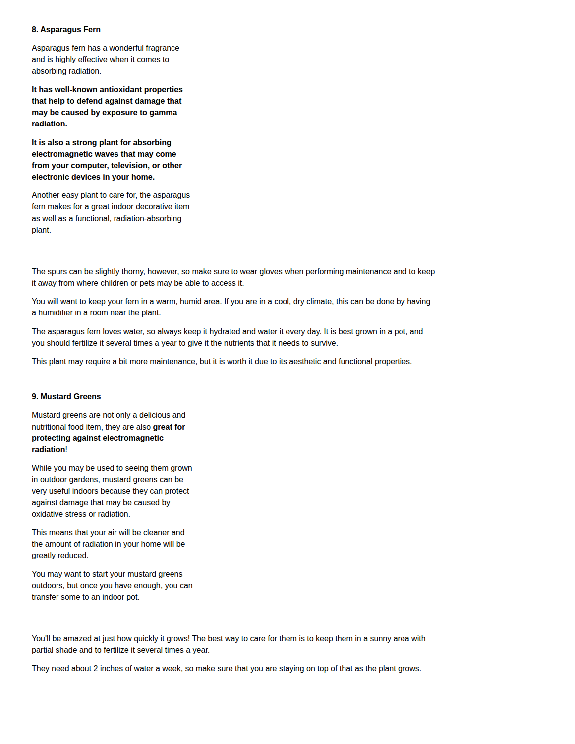8. Asparagus Fern
Asparagus fern has a wonderful fragrance and is highly effective when it comes to absorbing radiation.
It has well-known antioxidant properties that help to defend against damage that may be caused by exposure to gamma radiation.
It is also a strong plant for absorbing electromagnetic waves that may come from your computer, television, or other electronic devices in your home.
Another easy plant to care for, the asparagus fern makes for a great indoor decorative item as well as a functional, radiation-absorbing plant.
The spurs can be slightly thorny, however, so make sure to wear gloves when performing maintenance and to keep it away from where children or pets may be able to access it.
You will want to keep your fern in a warm, humid area. If you are in a cool, dry climate, this can be done by having a humidifier in a room near the plant.
The asparagus fern loves water, so always keep it hydrated and water it every day. It is best grown in a pot, and you should fertilize it several times a year to give it the nutrients that it needs to survive.
This plant may require a bit more maintenance, but it is worth it due to its aesthetic and functional properties.
9. Mustard Greens
Mustard greens are not only a delicious and nutritional food item, they are also great for protecting against electromagnetic radiation!
While you may be used to seeing them grown in outdoor gardens, mustard greens can be very useful indoors because they can protect against damage that may be caused by oxidative stress or radiation.
This means that your air will be cleaner and the amount of radiation in your home will be greatly reduced.
You may want to start your mustard greens outdoors, but once you have enough, you can transfer some to an indoor pot.
You'll be amazed at just how quickly it grows! The best way to care for them is to keep them in a sunny area with partial shade and to fertilize it several times a year.
They need about 2 inches of water a week, so make sure that you are staying on top of that as the plant grows.